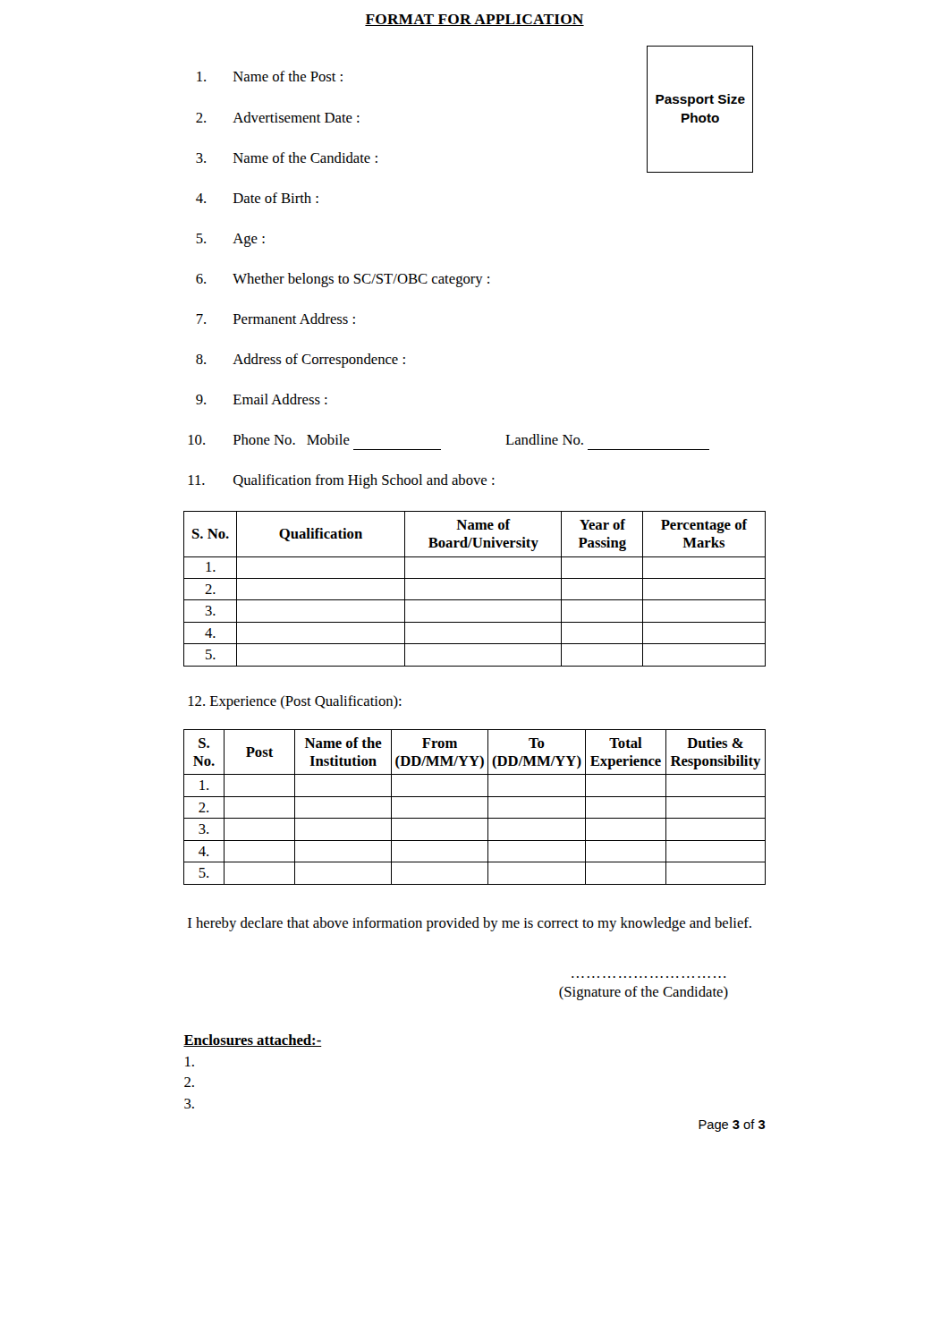FORMAT FOR APPLICATION
Passport Size
Photo
Name of the Post :
Advertisement Date :
Name of the Candidate :
Date of Birth :
Age :
Whether belongs to SC/ST/OBC category :
Permanent Address :
Address of Correspondence :
Email Address :
Phone No. Mobile Landline No.
Qualification from High School and above :
| S. No. | Qualification | Name of Board/University | Year of Passing | Percentage of Marks |
| --- | --- | --- | --- | --- |
| 1. | | | | |
| 2. | | | | |
| 3. | | | | |
| 4. | | | | |
| 5. | | | | |
12. Experience (Post Qualification):
| S. No. | Post | Name of the Institution | From (DD/MM/YY) | To (DD/MM/YY) | Total Experience | Duties & Responsibility |
| --- | --- | --- | --- | --- | --- | --- |
| 1. | | | | | | |
| 2. | | | | | | |
| 3. | | | | | | |
| 4. | | | | | | |
| 5. | | | | | | |
I hereby declare that above information provided by me is correct to my knowledge and belief.
…………………………
(Signature of the Candidate)
Enclosures attached:-
Page 3 of 3